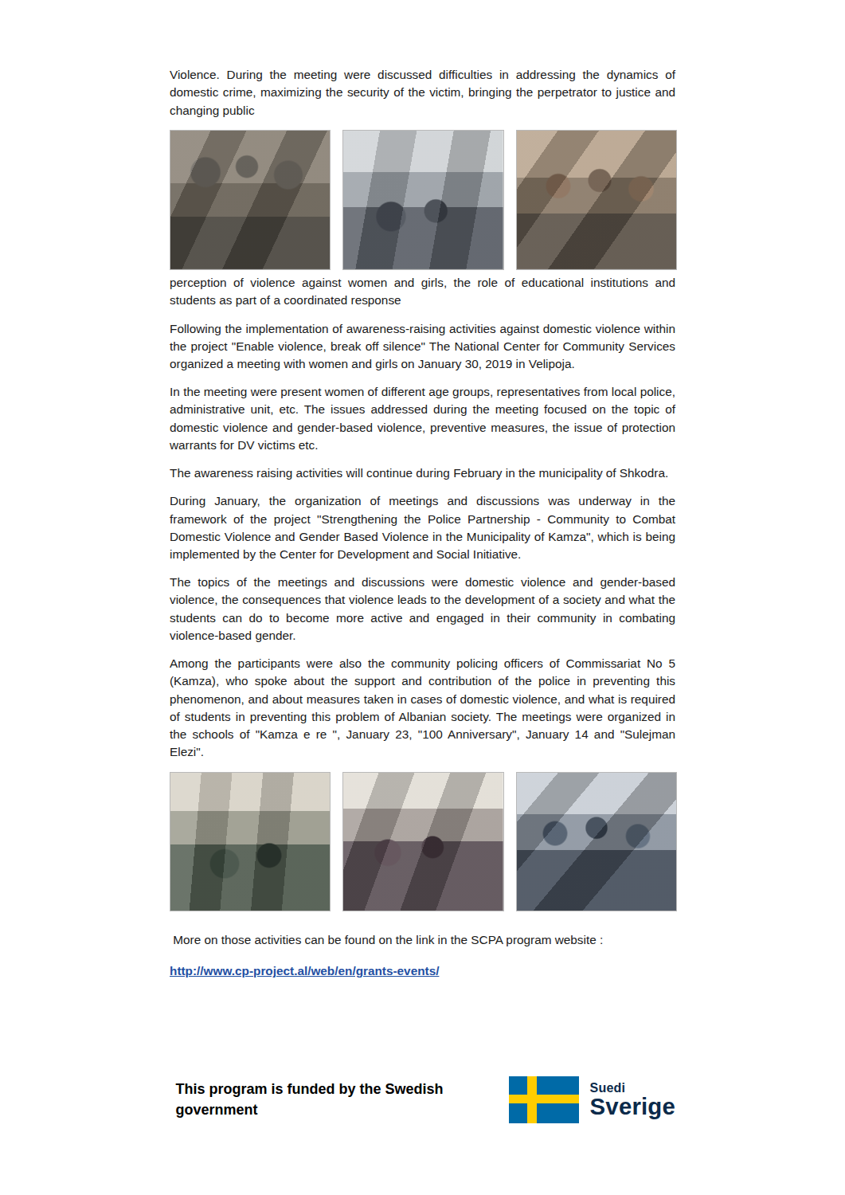Violence. During the meeting were discussed difficulties in addressing the dynamics of domestic crime, maximizing the security of the victim, bringing the perpetrator to justice and changing public
perception of violence against women and girls, the role of educational institutions and students as part of a coordinated response
Following the implementation of awareness-raising activities against domestic violence within the project "Enable violence, break off silence" The National Center for Community Services organized a meeting with women and girls on January 30, 2019 in Velipoja.
In the meeting were present women of different age groups, representatives from local police, administrative unit, etc. The issues addressed during the meeting focused on the topic of domestic violence and gender-based violence, preventive measures, the issue of protection warrants for DV victims etc.
The awareness raising activities will continue during February in the municipality of Shkodra.
During January, the organization of meetings and discussions was underway in the framework of the project "Strengthening the Police Partnership - Community to Combat Domestic Violence and Gender Based Violence in the Municipality of Kamza", which is being implemented by the Center for Development and Social Initiative.
The topics of the meetings and discussions were domestic violence and gender-based violence, the consequences that violence leads to the development of a society and what the students can do to become more active and engaged in their community in combating violence-based gender.
Among the participants were also the community policing officers of Commissariat No 5 (Kamza), who spoke about the support and contribution of the police in preventing this phenomenon, and about measures taken in cases of domestic violence, and what is required of students in preventing this problem of Albanian society. The meetings were organized in the schools of "Kamza e re ", January 23, "100 Anniversary", January 14 and "Sulejman Elezi".
More on those activities can be found on the link in the SCPA program website :
http://www.cp-project.al/web/en/grants-events/
This program is funded by the Swedish government
Suedi
Sverige